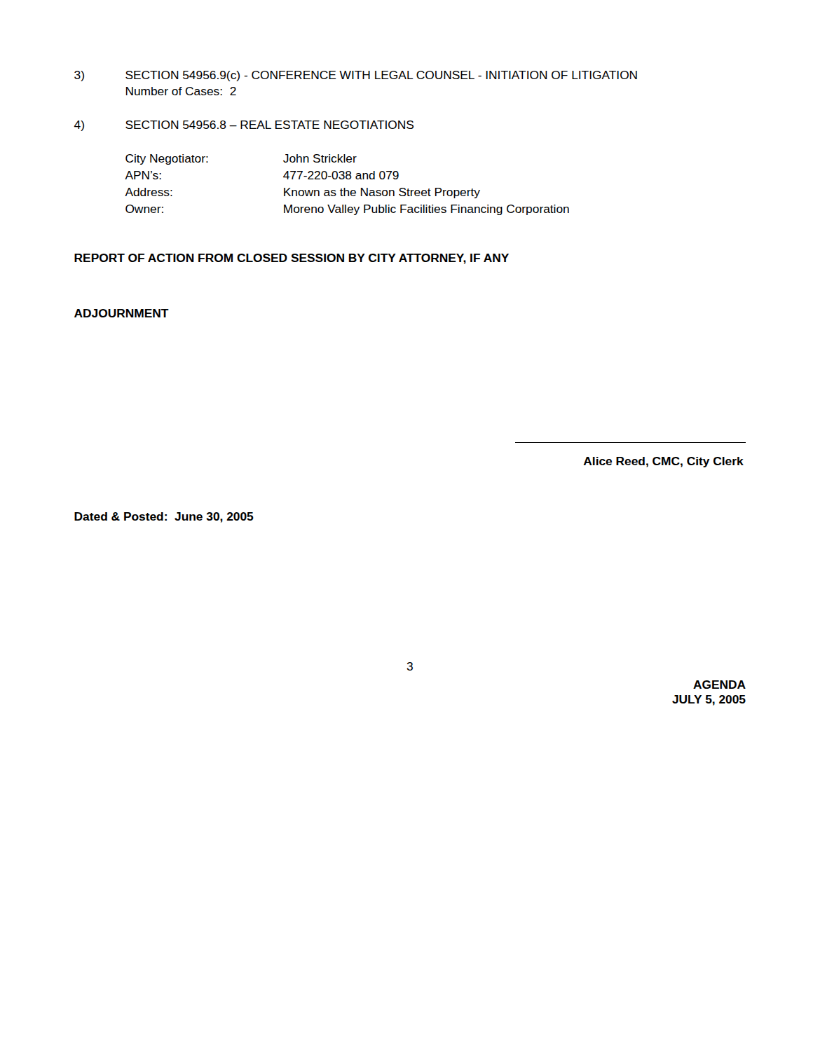3)
SECTION 54956.9(c) - CONFERENCE WITH LEGAL COUNSEL - INITIATION OF LITIGATION
Number of Cases: 2
4)
SECTION 54956.8 – REAL ESTATE NEGOTIATIONS
| City Negotiator: | John Strickler |
| APN’s: | 477-220-038 and 079 |
| Address: | Known as the Nason Street Property |
| Owner: | Moreno Valley Public Facilities Financing Corporation |
REPORT OF ACTION FROM CLOSED SESSION BY CITY ATTORNEY, IF ANY
ADJOURNMENT
Alice Reed, CMC, City Clerk
Dated & Posted: June 30, 2005
3
AGENDA
JULY 5, 2005